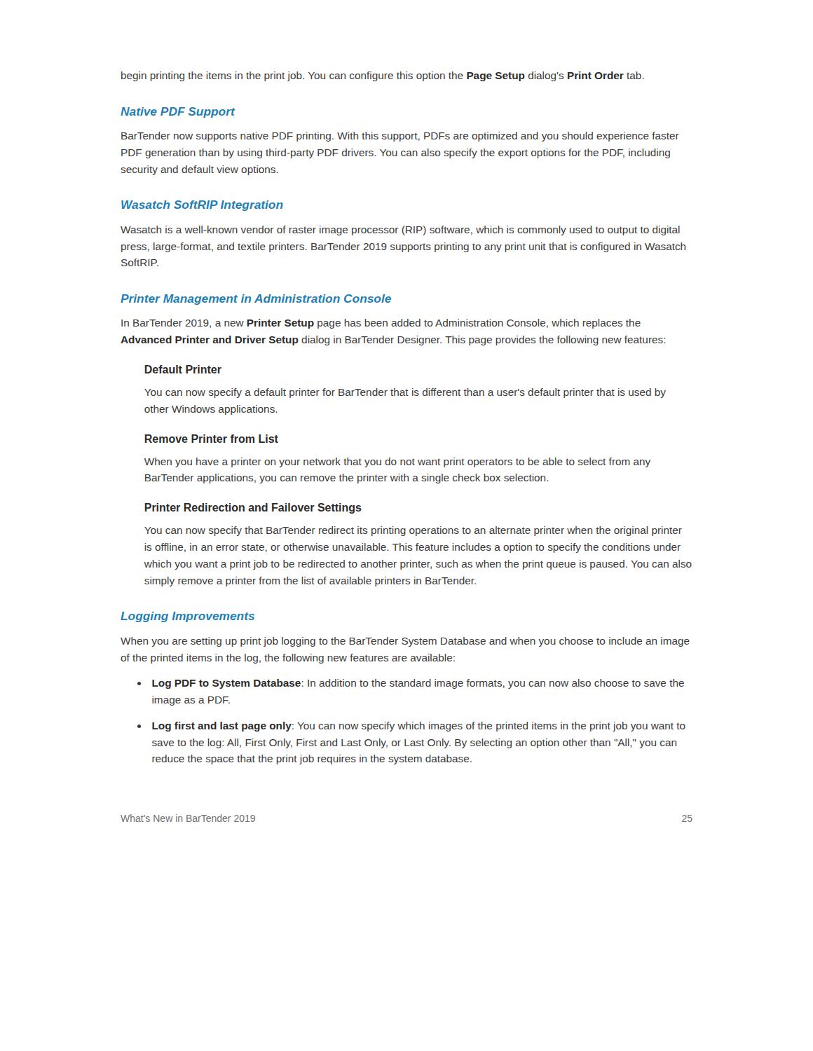begin printing the items in the print job. You can configure this option the Page Setup dialog's Print Order tab.
Native PDF Support
BarTender now supports native PDF printing. With this support, PDFs are optimized and you should experience faster PDF generation than by using third-party PDF drivers. You can also specify the export options for the PDF, including security and default view options.
Wasatch SoftRIP Integration
Wasatch is a well-known vendor of raster image processor (RIP) software, which is commonly used to output to digital press, large-format, and textile printers. BarTender 2019 supports printing to any print unit that is configured in Wasatch SoftRIP.
Printer Management in Administration Console
In BarTender 2019, a new Printer Setup page has been added to Administration Console, which replaces the Advanced Printer and Driver Setup dialog in BarTender Designer. This page provides the following new features:
Default Printer
You can now specify a default printer for BarTender that is different than a user's default printer that is used by other Windows applications.
Remove Printer from List
When you have a printer on your network that you do not want print operators to be able to select from any BarTender applications, you can remove the printer with a single check box selection.
Printer Redirection and Failover Settings
You can now specify that BarTender redirect its printing operations to an alternate printer when the original printer is offline, in an error state, or otherwise unavailable. This feature includes a option to specify the conditions under which you want a print job to be redirected to another printer, such as when the print queue is paused. You can also simply remove a printer from the list of available printers in BarTender.
Logging Improvements
When you are setting up print job logging to the BarTender System Database and when you choose to include an image of the printed items in the log, the following new features are available:
Log PDF to System Database: In addition to the standard image formats, you can now also choose to save the image as a PDF.
Log first and last page only: You can now specify which images of the printed items in the print job you want to save to the log: All, First Only, First and Last Only, or Last Only. By selecting an option other than "All," you can reduce the space that the print job requires in the system database.
What's New in BarTender 2019 25